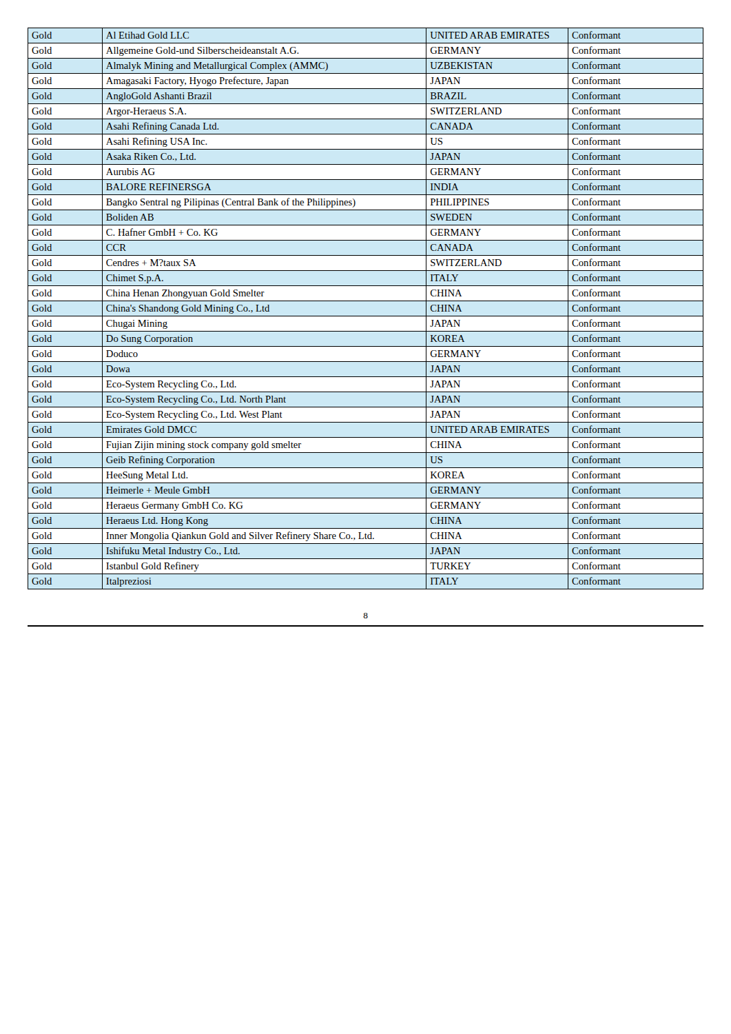| Gold | Al Etihad Gold LLC | UNITED ARAB EMIRATES | Conformant |
| Gold | Allgemeine Gold-und Silberscheideanstalt A.G. | GERMANY | Conformant |
| Gold | Almalyk Mining and Metallurgical Complex (AMMC) | UZBEKISTAN | Conformant |
| Gold | Amagasaki Factory, Hyogo Prefecture, Japan | JAPAN | Conformant |
| Gold | AngloGold Ashanti Brazil | BRAZIL | Conformant |
| Gold | Argor-Heraeus S.A. | SWITZERLAND | Conformant |
| Gold | Asahi Refining Canada Ltd. | CANADA | Conformant |
| Gold | Asahi Refining USA Inc. | US | Conformant |
| Gold | Asaka Riken Co., Ltd. | JAPAN | Conformant |
| Gold | Aurubis AG | GERMANY | Conformant |
| Gold | BALORE REFINERSGA | INDIA | Conformant |
| Gold | Bangko Sentral ng Pilipinas (Central Bank of the Philippines) | PHILIPPINES | Conformant |
| Gold | Boliden AB | SWEDEN | Conformant |
| Gold | C. Hafner GmbH + Co. KG | GERMANY | Conformant |
| Gold | CCR | CANADA | Conformant |
| Gold | Cendres + M?taux SA | SWITZERLAND | Conformant |
| Gold | Chimet S.p.A. | ITALY | Conformant |
| Gold | China Henan Zhongyuan Gold Smelter | CHINA | Conformant |
| Gold | China's Shandong Gold Mining Co., Ltd | CHINA | Conformant |
| Gold | Chugai Mining | JAPAN | Conformant |
| Gold | Do Sung Corporation | KOREA | Conformant |
| Gold | Doduco | GERMANY | Conformant |
| Gold | Dowa | JAPAN | Conformant |
| Gold | Eco-System Recycling Co., Ltd. | JAPAN | Conformant |
| Gold | Eco-System Recycling Co., Ltd. North Plant | JAPAN | Conformant |
| Gold | Eco-System Recycling Co., Ltd. West Plant | JAPAN | Conformant |
| Gold | Emirates Gold DMCC | UNITED ARAB EMIRATES | Conformant |
| Gold | Fujian Zijin mining stock company gold smelter | CHINA | Conformant |
| Gold | Geib Refining Corporation | US | Conformant |
| Gold | HeeSung Metal Ltd. | KOREA | Conformant |
| Gold | Heimerle + Meule GmbH | GERMANY | Conformant |
| Gold | Heraeus Germany GmbH Co. KG | GERMANY | Conformant |
| Gold | Heraeus Ltd. Hong Kong | CHINA | Conformant |
| Gold | Inner Mongolia Qiankun Gold and Silver Refinery Share Co., Ltd. | CHINA | Conformant |
| Gold | Ishifuku Metal Industry Co., Ltd. | JAPAN | Conformant |
| Gold | Istanbul Gold Refinery | TURKEY | Conformant |
| Gold | Italpreziosi | ITALY | Conformant |
8